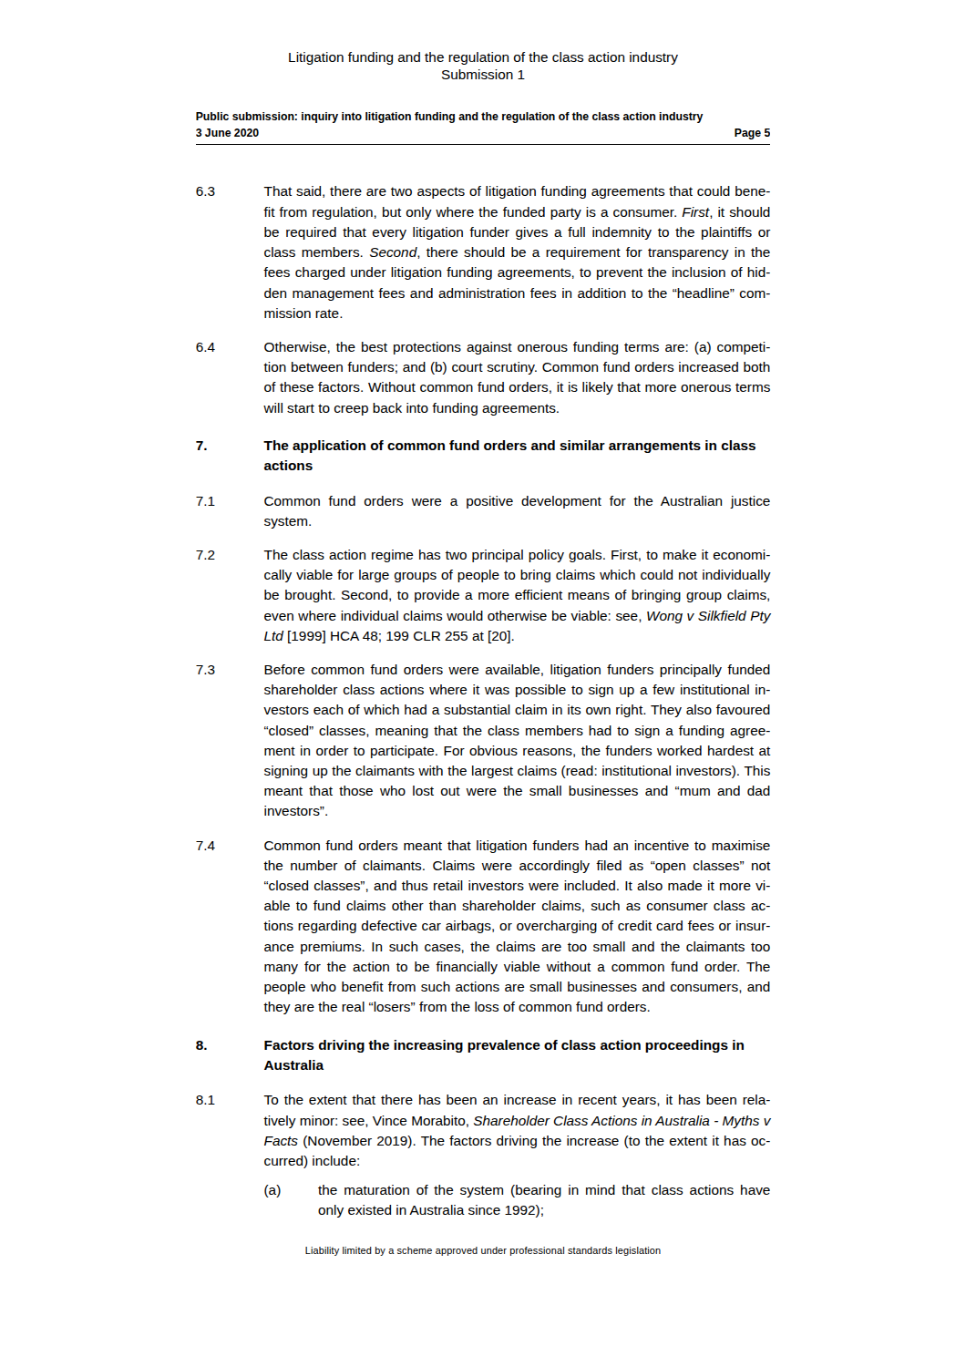Litigation funding and the regulation of the class action industry Submission 1
Public submission: inquiry into litigation funding and the regulation of the class action industry 3 June 2020 Page 5
6.3
That said, there are two aspects of litigation funding agreements that could benefit from regulation, but only where the funded party is a consumer. First, it should be required that every litigation funder gives a full indemnity to the plaintiffs or class members. Second, there should be a requirement for transparency in the fees charged under litigation funding agreements, to prevent the inclusion of hidden management fees and administration fees in addition to the “headline” commission rate.
6.4
Otherwise, the best protections against onerous funding terms are: (a) competition between funders; and (b) court scrutiny. Common fund orders increased both of these factors. Without common fund orders, it is likely that more onerous terms will start to creep back into funding agreements.
7.
The application of common fund orders and similar arrangements in class actions
7.1
Common fund orders were a positive development for the Australian justice system.
7.2
The class action regime has two principal policy goals. First, to make it economically viable for large groups of people to bring claims which could not individually be brought. Second, to provide a more efficient means of bringing group claims, even where individual claims would otherwise be viable: see, Wong v Silkfield Pty Ltd [1999] HCA 48; 199 CLR 255 at [20].
7.3
Before common fund orders were available, litigation funders principally funded shareholder class actions where it was possible to sign up a few institutional investors each of which had a substantial claim in its own right. They also favoured “closed” classes, meaning that the class members had to sign a funding agreement in order to participate. For obvious reasons, the funders worked hardest at signing up the claimants with the largest claims (read: institutional investors). This meant that those who lost out were the small businesses and “mum and dad investors”.
7.4
Common fund orders meant that litigation funders had an incentive to maximise the number of claimants. Claims were accordingly filed as “open classes” not “closed classes”, and thus retail investors were included. It also made it more viable to fund claims other than shareholder claims, such as consumer class actions regarding defective car airbags, or overcharging of credit card fees or insurance premiums. In such cases, the claims are too small and the claimants too many for the action to be financially viable without a common fund order. The people who benefit from such actions are small businesses and consumers, and they are the real “losers” from the loss of common fund orders.
8.
Factors driving the increasing prevalence of class action proceedings in Australia
8.1
To the extent that there has been an increase in recent years, it has been relatively minor: see, Vince Morabito, Shareholder Class Actions in Australia - Myths v Facts (November 2019). The factors driving the increase (to the extent it has occurred) include:
(a)
the maturation of the system (bearing in mind that class actions have only existed in Australia since 1992);
Liability limited by a scheme approved under professional standards legislation